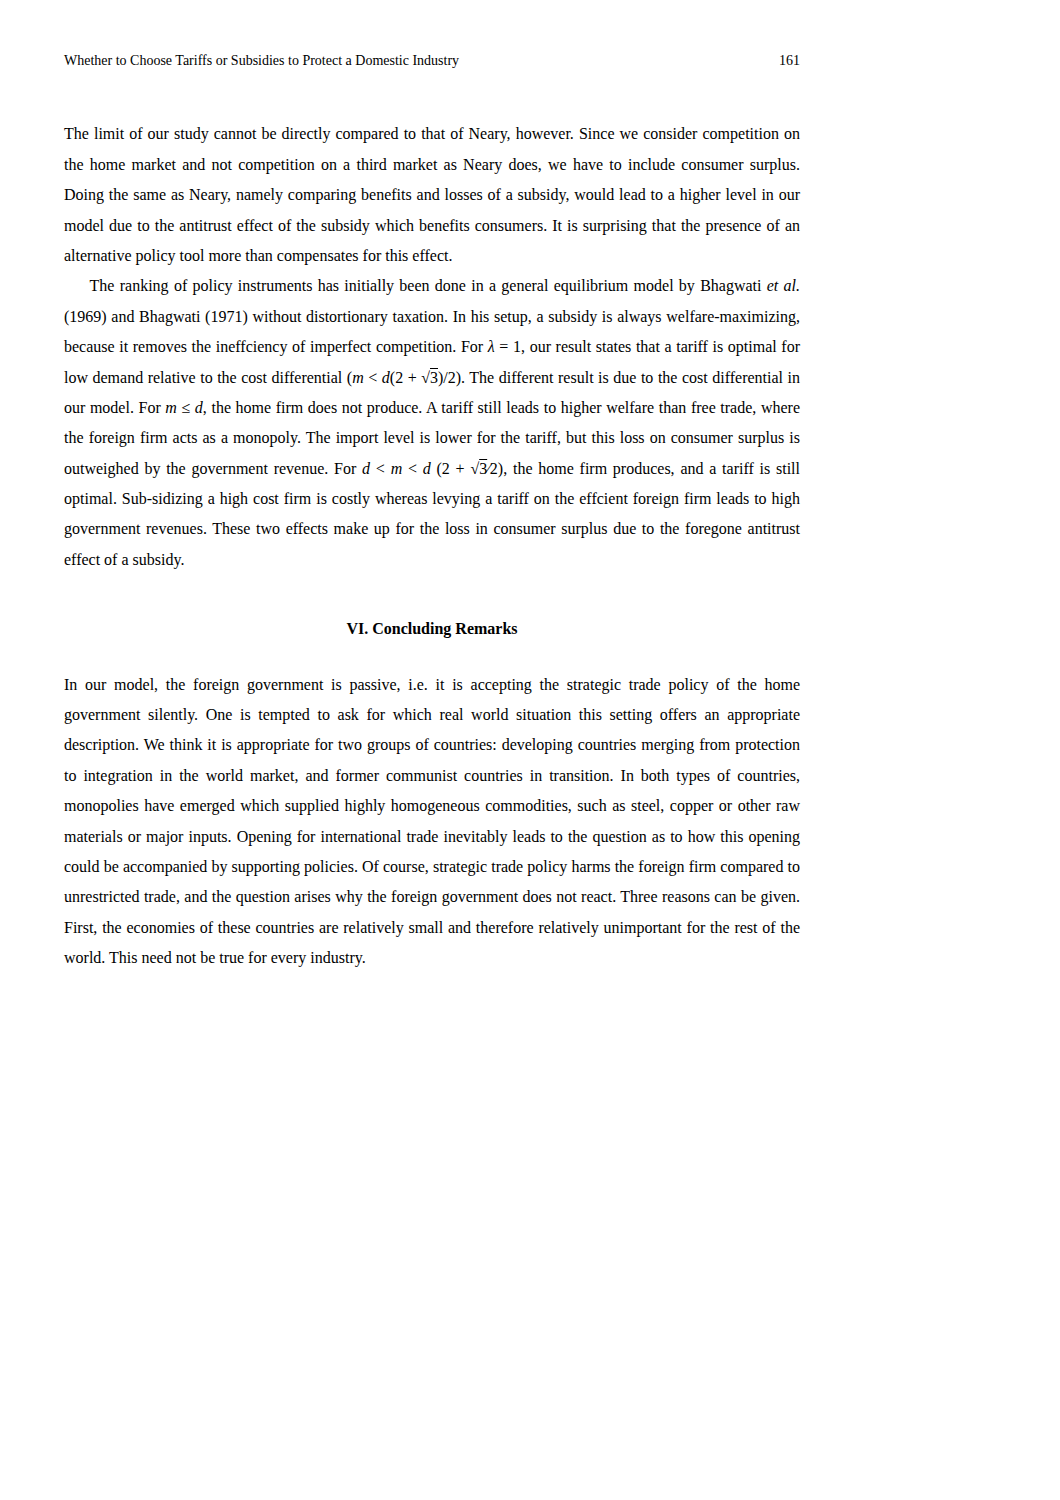Whether to Choose Tariffs or Subsidies to Protect a Domestic Industry 161
The limit of our study cannot be directly compared to that of Neary, however. Since we consider competition on the home market and not competition on a third market as Neary does, we have to include consumer surplus. Doing the same as Neary, namely comparing benefits and losses of a subsidy, would lead to a higher level in our model due to the antitrust effect of the subsidy which benefits consumers. It is surprising that the presence of an alternative policy tool more than compensates for this effect.
The ranking of policy instruments has initially been done in a general equilibrium model by Bhagwati et al. (1969) and Bhagwati (1971) without distortionary taxation. In his setup, a subsidy is always welfare-maximizing, because it removes the ineffciency of imperfect competition. For λ = 1, our result states that a tariff is optimal for low demand relative to the cost differential (m < d(2 + √3)/2). The different result is due to the cost differential in our model. For m ≤ d, the home firm does not produce. A tariff still leads to higher welfare than free trade, where the foreign firm acts as a monopoly. The import level is lower for the tariff, but this loss on consumer surplus is outweighed by the government revenue. For d < m < d (2 + √3⁄2), the home firm produces, and a tariff is still optimal. Sub-sidizing a high cost firm is costly whereas levying a tariff on the effcient foreign firm leads to high government revenues. These two effects make up for the loss in consumer surplus due to the foregone antitrust effect of a subsidy.
VI. Concluding Remarks
In our model, the foreign government is passive, i.e. it is accepting the strategic trade policy of the home government silently. One is tempted to ask for which real world situation this setting offers an appropriate description. We think it is appropriate for two groups of countries: developing countries merging from protection to integration in the world market, and former communist countries in transition. In both types of countries, monopolies have emerged which supplied highly homogeneous commodities, such as steel, copper or other raw materials or major inputs. Opening for international trade inevitably leads to the question as to how this opening could be accompanied by supporting policies. Of course, strategic trade policy harms the foreign firm compared to unrestricted trade, and the question arises why the foreign government does not react. Three reasons can be given. First, the economies of these countries are relatively small and therefore relatively unimportant for the rest of the world. This need not be true for every industry.